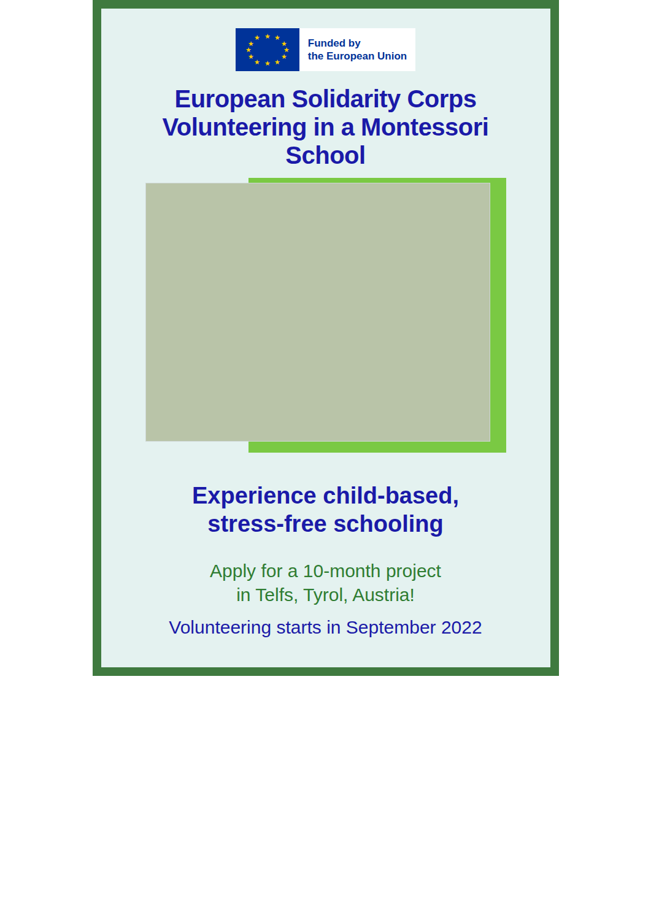★ ★ ★ ★ ★ ★ ★ ★ ★ ★ ★ ★
Funded by the European Union
European Solidarity Corps
Volunteering in a Montessori School
Experience child-based,
stress-free schooling
Apply for a 10-month project
in Telfs, Tyrol, Austria!
Volunteering starts in September 2022